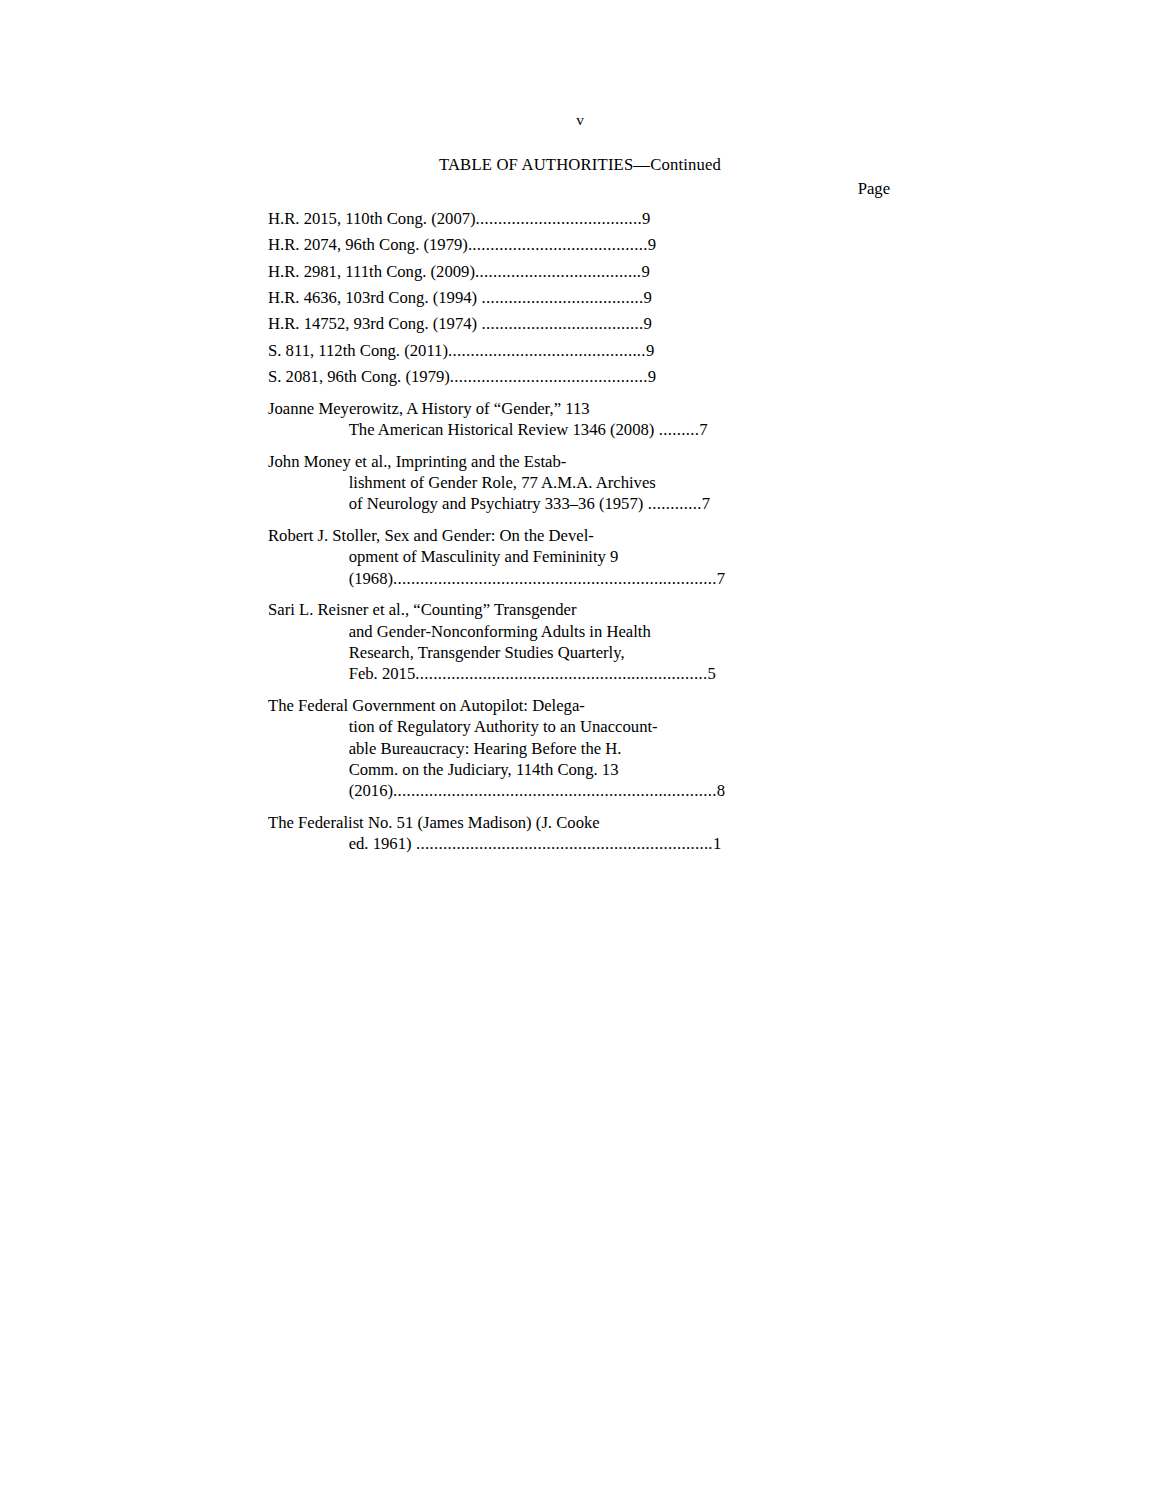v
TABLE OF AUTHORITIES—Continued
Page
H.R. 2015, 110th Cong. (2007)..................................... 9
H.R. 2074, 96th Cong. (1979)........................................ 9
H.R. 2981, 111th Cong. (2009)..................................... 9
H.R. 4636, 103rd Cong. (1994) .................................... 9
H.R. 14752, 93rd Cong. (1974) .................................... 9
S. 811, 112th Cong. (2011)............................................ 9
S. 2081, 96th Cong. (1979)............................................ 9
Joanne Meyerowitz, A History of “Gender,” 113 The American Historical Review 1346 (2008) ......... 7
John Money et al., Imprinting and the Estab- lishment of Gender Role, 77 A.M.A. Archives of Neurology and Psychiatry 333–36 (1957) ............ 7
Robert J. Stoller, Sex and Gender: On the Devel- opment of Masculinity and Femininity 9 (1968)........................................................................ 7
Sari L. Reisner et al., “Counting” Transgender and Gender-Nonconforming Adults in Health Research, Transgender Studies Quarterly, Feb. 2015................................................................. 5
The Federal Government on Autopilot: Delega- tion of Regulatory Authority to an Unaccount- able Bureaucracy: Hearing Before the H. Comm. on the Judiciary, 114th Cong. 13 (2016)........................................................................ 8
The Federalist No. 51 (James Madison) (J. Cooke ed. 1961) .................................................................. 1